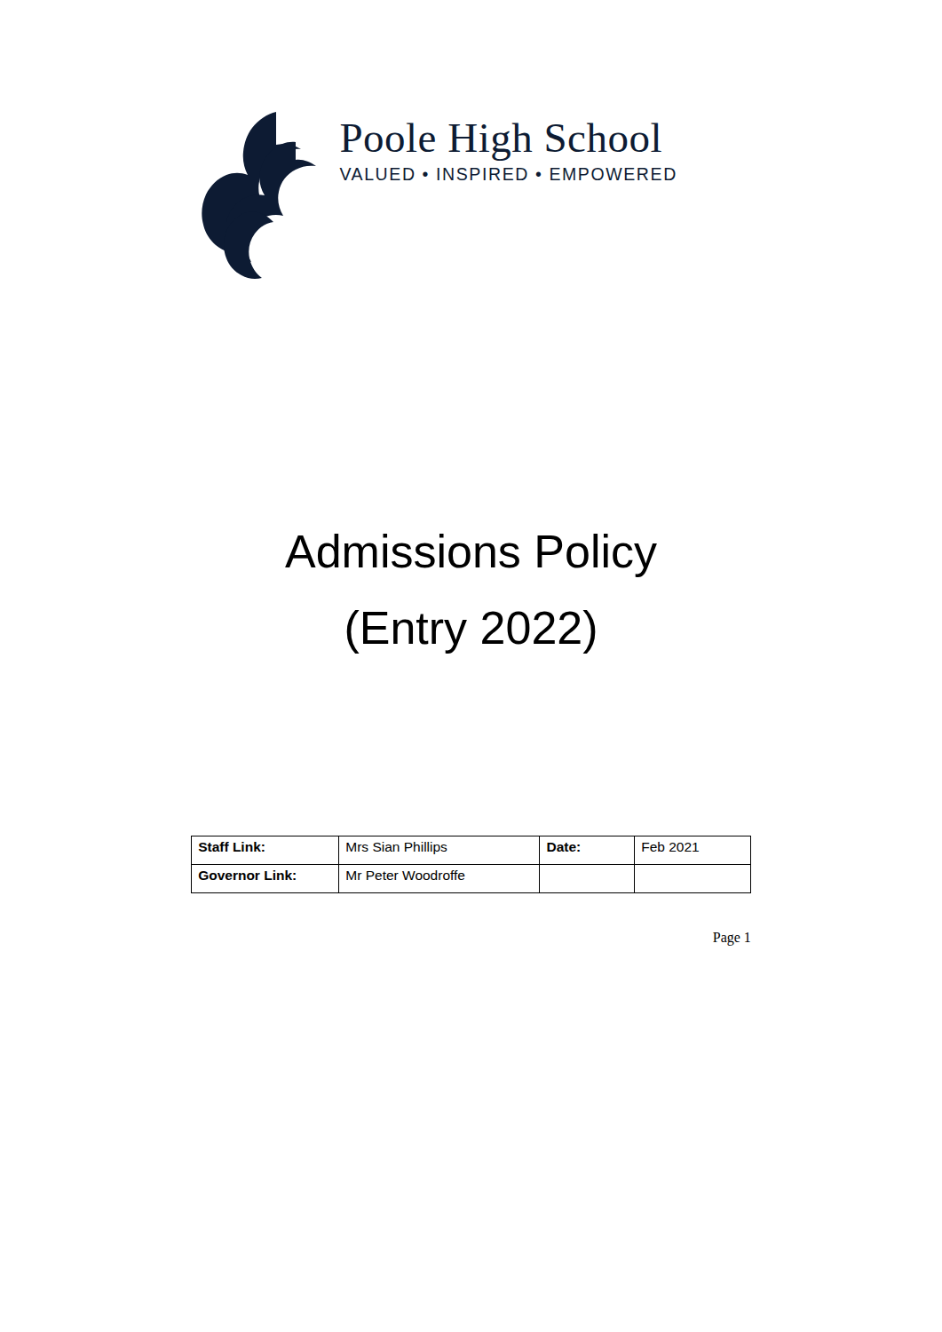Poole High School
VALUED • INSPIRED • EMPOWERED
Admissions Policy (Entry 2022)
| Staff Link: | Mrs Sian Phillips | Date: | Feb 2021 |
| Governor Link: | Mr Peter Woodroffe | | |
Page 1